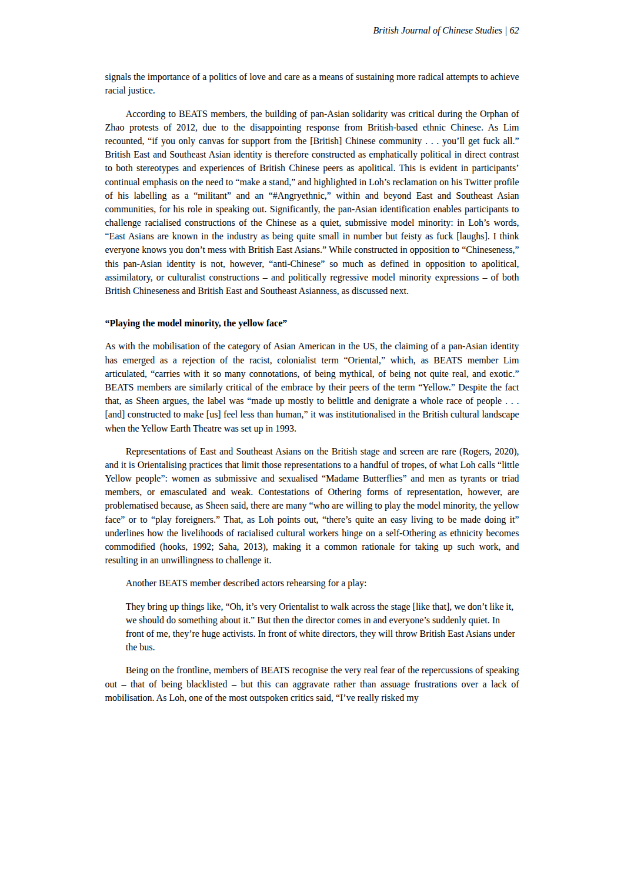British Journal of Chinese Studies | 62
signals the importance of a politics of love and care as a means of sustaining more radical attempts to achieve racial justice.
According to BEATS members, the building of pan-Asian solidarity was critical during the Orphan of Zhao protests of 2012, due to the disappointing response from British-based ethnic Chinese. As Lim recounted, “if you only canvas for support from the [British] Chinese community . . . you’ll get fuck all.” British East and Southeast Asian identity is therefore constructed as emphatically political in direct contrast to both stereotypes and experiences of British Chinese peers as apolitical. This is evident in participants’ continual emphasis on the need to “make a stand,” and highlighted in Loh’s reclamation on his Twitter profile of his labelling as a “militant” and an “#Angryethnic,” within and beyond East and Southeast Asian communities, for his role in speaking out. Significantly, the pan-Asian identification enables participants to challenge racialised constructions of the Chinese as a quiet, submissive model minority: in Loh’s words, “East Asians are known in the industry as being quite small in number but feisty as fuck [laughs]. I think everyone knows you don’t mess with British East Asians.” While constructed in opposition to “Chineseness,” this pan-Asian identity is not, however, “anti-Chinese” so much as defined in opposition to apolitical, assimilatory, or culturalist constructions – and politically regressive model minority expressions – of both British Chineseness and British East and Southeast Asianness, as discussed next.
“Playing the model minority, the yellow face”
As with the mobilisation of the category of Asian American in the US, the claiming of a pan-Asian identity has emerged as a rejection of the racist, colonialist term “Oriental,” which, as BEATS member Lim articulated, “carries with it so many connotations, of being mythical, of being not quite real, and exotic.” BEATS members are similarly critical of the embrace by their peers of the term “Yellow.” Despite the fact that, as Sheen argues, the label was “made up mostly to belittle and denigrate a whole race of people . . . [and] constructed to make [us] feel less than human,” it was institutionalised in the British cultural landscape when the Yellow Earth Theatre was set up in 1993.
Representations of East and Southeast Asians on the British stage and screen are rare (Rogers, 2020), and it is Orientalising practices that limit those representations to a handful of tropes, of what Loh calls “little Yellow people”: women as submissive and sexualised “Madame Butterflies” and men as tyrants or triad members, or emasculated and weak. Contestations of Othering forms of representation, however, are problematised because, as Sheen said, there are many “who are willing to play the model minority, the yellow face” or to “play foreigners.” That, as Loh points out, “there’s quite an easy living to be made doing it” underlines how the livelihoods of racialised cultural workers hinge on a self-Othering as ethnicity becomes commodified (hooks, 1992; Saha, 2013), making it a common rationale for taking up such work, and resulting in an unwillingness to challenge it.
Another BEATS member described actors rehearsing for a play:
They bring up things like, “Oh, it’s very Orientalist to walk across the stage [like that], we don’t like it, we should do something about it.” But then the director comes in and everyone’s suddenly quiet. In front of me, they’re huge activists. In front of white directors, they will throw British East Asians under the bus.
Being on the frontline, members of BEATS recognise the very real fear of the repercussions of speaking out – that of being blacklisted – but this can aggravate rather than assuage frustrations over a lack of mobilisation. As Loh, one of the most outspoken critics said, “I’ve really risked my